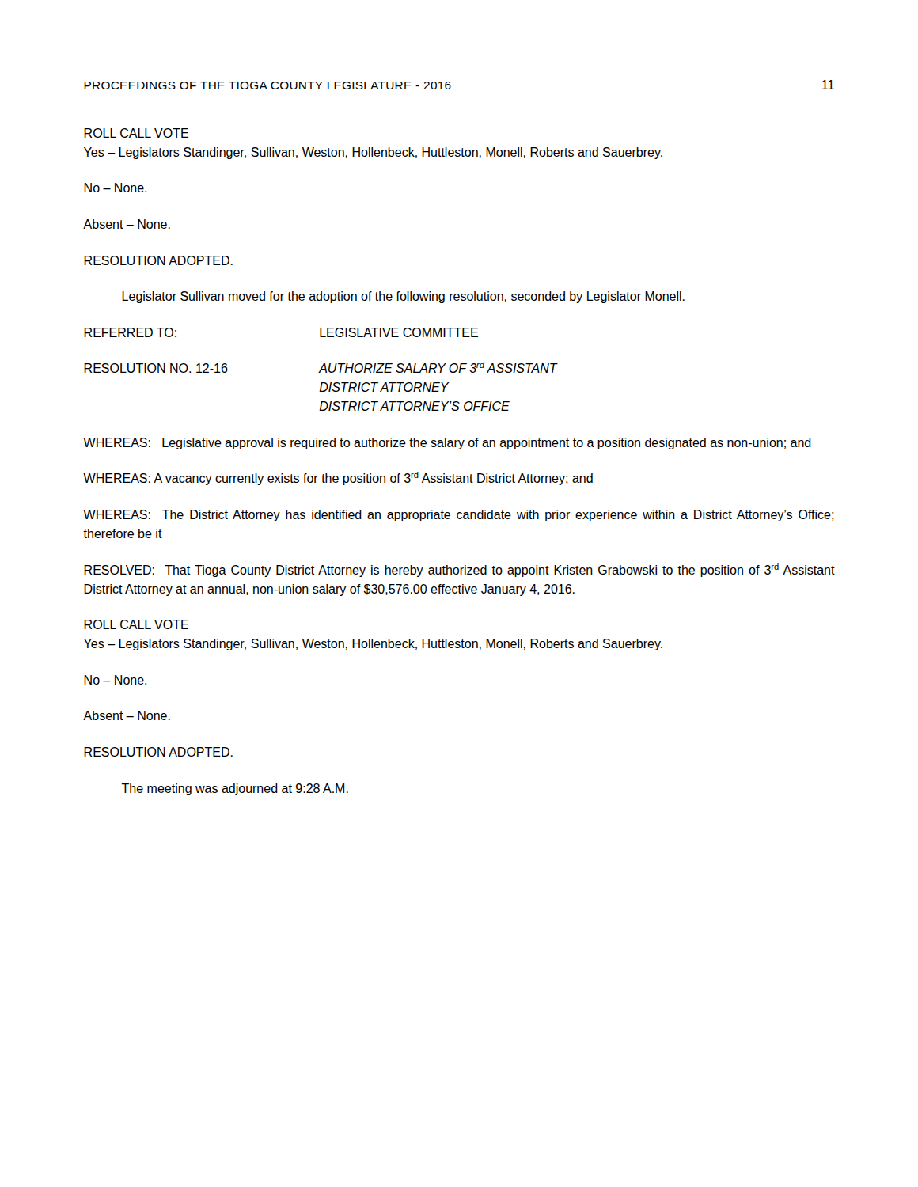PROCEEDINGS OF THE TIOGA COUNTY LEGISLATURE - 2016 11
ROLL CALL VOTE
Yes – Legislators Standinger, Sullivan, Weston, Hollenbeck, Huttleston, Monell, Roberts and Sauerbrey.
No – None.
Absent – None.
RESOLUTION ADOPTED.
Legislator Sullivan moved for the adoption of the following resolution, seconded by Legislator Monell.
REFERRED TO:
LEGISLATIVE COMMITTEE
RESOLUTION NO. 12-16
AUTHORIZE SALARY OF 3rd ASSISTANT
DISTRICT ATTORNEY
DISTRICT ATTORNEY’S OFFICE
WHEREAS: Legislative approval is required to authorize the salary of an appointment to a position designated as non-union; and
WHEREAS: A vacancy currently exists for the position of 3rd Assistant District Attorney; and
WHEREAS: The District Attorney has identified an appropriate candidate with prior experience within a District Attorney’s Office; therefore be it
RESOLVED: That Tioga County District Attorney is hereby authorized to appoint Kristen Grabowski to the position of 3rd Assistant District Attorney at an annual, non-union salary of $30,576.00 effective January 4, 2016.
ROLL CALL VOTE
Yes – Legislators Standinger, Sullivan, Weston, Hollenbeck, Huttleston, Monell, Roberts and Sauerbrey.
No – None.
Absent – None.
RESOLUTION ADOPTED.
The meeting was adjourned at 9:28 A.M.